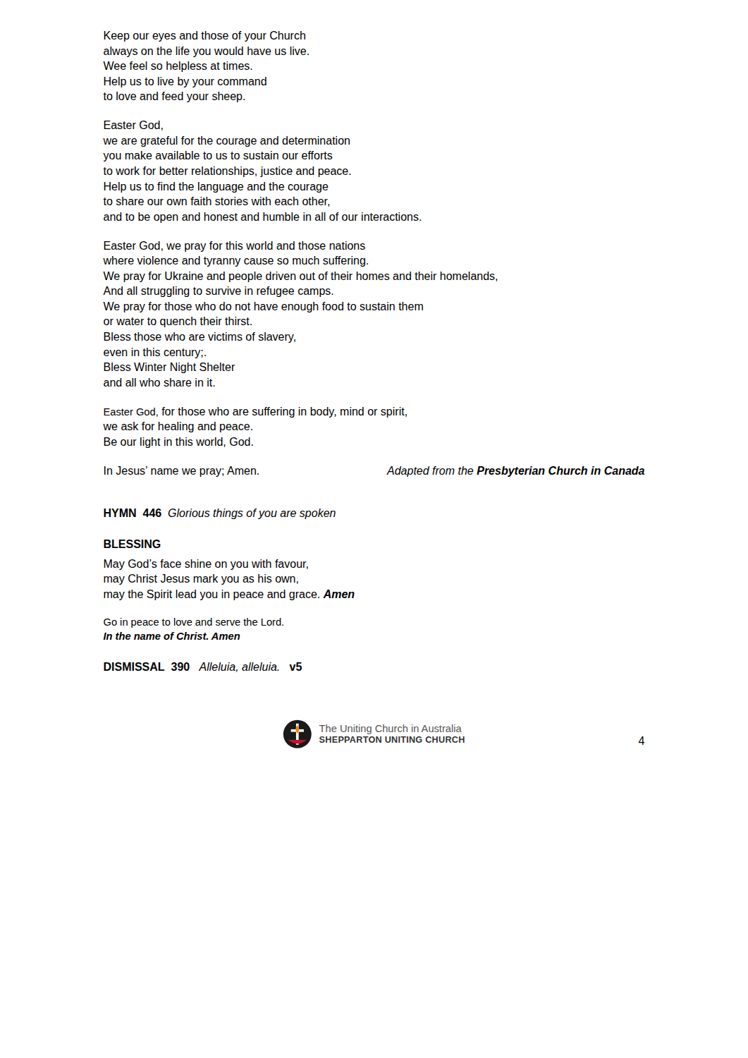Keep our eyes and those of your Church
always on the life you would have us live.
Wee feel so helpless at times.
Help us to live by your command
to love and feed your sheep.
Easter God,
we are grateful for the courage and determination
you make available to us to sustain our efforts
to work for better relationships, justice and peace.
Help us to find the language and the courage
to share our own faith stories with each other,
and to be open and honest and humble in all of our interactions.
Easter God, we pray for this world and those nations
where violence and tyranny cause so much suffering.
We pray for Ukraine and people driven out of their homes and their homelands,
And all struggling to survive in refugee camps.
We pray for those who do not have enough food to sustain them
or water to quench their thirst.
Bless those who are victims of slavery,
even in this century;.
Bless Winter Night Shelter
and all who share in it.
Easter God, for those who are suffering in body, mind or spirit,
we ask for healing and peace.
Be our light in this world, God.
In Jesus’ name we pray; Amen.
Adapted from the Presbyterian Church in Canada
HYMN 446 Glorious things of you are spoken
BLESSING
May God’s face shine on you with favour,
may Christ Jesus mark you as his own,
may the Spirit lead you in peace and grace. Amen
Go in peace to love and serve the Lord.
In the name of Christ. Amen
DISMISSAL 390 Alleluia, alleluia. v5
The Uniting Church in Australia
SHEPPARTON UNITING CHURCH
4